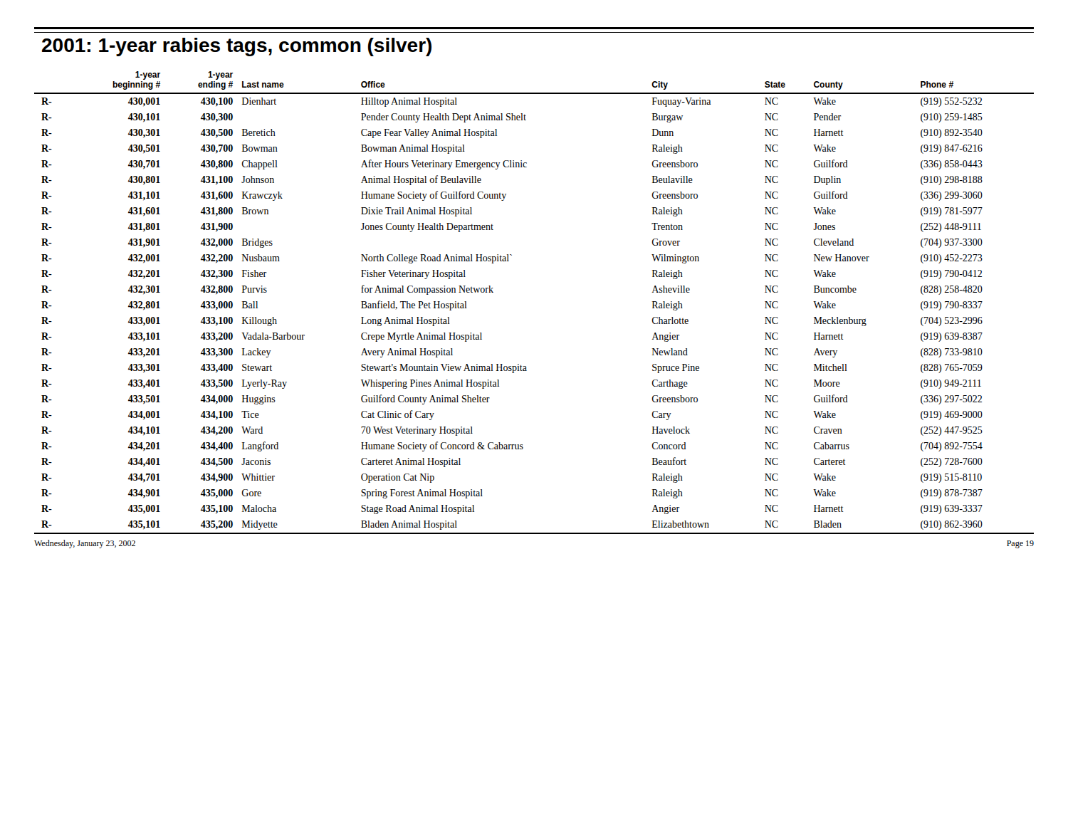2001: 1-year rabies tags, common (silver)
| | 1-year beginning # | 1-year ending # | Last name | Office | City | State | County | Phone # |
| --- | --- | --- | --- | --- | --- | --- | --- | --- |
| R- | 430,001 | 430,100 | Dienhart | Hilltop Animal Hospital | Fuquay-Varina | NC | Wake | (919) 552-5232 |
| R- | 430,101 | 430,300 | | Pender County Health Dept Animal Shelt | Burgaw | NC | Pender | (910) 259-1485 |
| R- | 430,301 | 430,500 | Beretich | Cape Fear Valley Animal Hospital | Dunn | NC | Harnett | (910) 892-3540 |
| R- | 430,501 | 430,700 | Bowman | Bowman Animal Hospital | Raleigh | NC | Wake | (919) 847-6216 |
| R- | 430,701 | 430,800 | Chappell | After Hours Veterinary Emergency Clinic | Greensboro | NC | Guilford | (336) 858-0443 |
| R- | 430,801 | 431,100 | Johnson | Animal Hospital of Beulaville | Beulaville | NC | Duplin | (910) 298-8188 |
| R- | 431,101 | 431,600 | Krawczyk | Humane Society of Guilford County | Greensboro | NC | Guilford | (336) 299-3060 |
| R- | 431,601 | 431,800 | Brown | Dixie Trail Animal Hospital | Raleigh | NC | Wake | (919) 781-5977 |
| R- | 431,801 | 431,900 | | Jones County Health Department | Trenton | NC | Jones | (252) 448-9111 |
| R- | 431,901 | 432,000 | Bridges | | Grover | NC | Cleveland | (704) 937-3300 |
| R- | 432,001 | 432,200 | Nusbaum | North College Road Animal Hospital` | Wilmington | NC | New Hanover | (910) 452-2273 |
| R- | 432,201 | 432,300 | Fisher | Fisher Veterinary Hospital | Raleigh | NC | Wake | (919) 790-0412 |
| R- | 432,301 | 432,800 | Purvis | for Animal Compassion Network | Asheville | NC | Buncombe | (828) 258-4820 |
| R- | 432,801 | 433,000 | Ball | Banfield, The Pet Hospital | Raleigh | NC | Wake | (919) 790-8337 |
| R- | 433,001 | 433,100 | Killough | Long Animal Hospital | Charlotte | NC | Mecklenburg | (704) 523-2996 |
| R- | 433,101 | 433,200 | Vadala-Barbour | Crepe Myrtle Animal Hospital | Angier | NC | Harnett | (919) 639-8387 |
| R- | 433,201 | 433,300 | Lackey | Avery Animal Hospital | Newland | NC | Avery | (828) 733-9810 |
| R- | 433,301 | 433,400 | Stewart | Stewart's Mountain View Animal Hospita | Spruce Pine | NC | Mitchell | (828) 765-7059 |
| R- | 433,401 | 433,500 | Lyerly-Ray | Whispering Pines Animal Hospital | Carthage | NC | Moore | (910) 949-2111 |
| R- | 433,501 | 434,000 | Huggins | Guilford County Animal Shelter | Greensboro | NC | Guilford | (336) 297-5022 |
| R- | 434,001 | 434,100 | Tice | Cat Clinic of Cary | Cary | NC | Wake | (919) 469-9000 |
| R- | 434,101 | 434,200 | Ward | 70 West Veterinary Hospital | Havelock | NC | Craven | (252) 447-9525 |
| R- | 434,201 | 434,400 | Langford | Humane Society of Concord & Cabarrus | Concord | NC | Cabarrus | (704) 892-7554 |
| R- | 434,401 | 434,500 | Jaconis | Carteret Animal Hospital | Beaufort | NC | Carteret | (252) 728-7600 |
| R- | 434,701 | 434,900 | Whittier | Operation Cat Nip | Raleigh | NC | Wake | (919) 515-8110 |
| R- | 434,901 | 435,000 | Gore | Spring Forest Animal Hospital | Raleigh | NC | Wake | (919) 878-7387 |
| R- | 435,001 | 435,100 | Malocha | Stage Road Animal Hospital | Angier | NC | Harnett | (919) 639-3337 |
| R- | 435,101 | 435,200 | Midyette | Bladen Animal Hospital | Elizabethtown | NC | Bladen | (910) 862-3960 |
Wednesday, January 23, 2002
Page 19